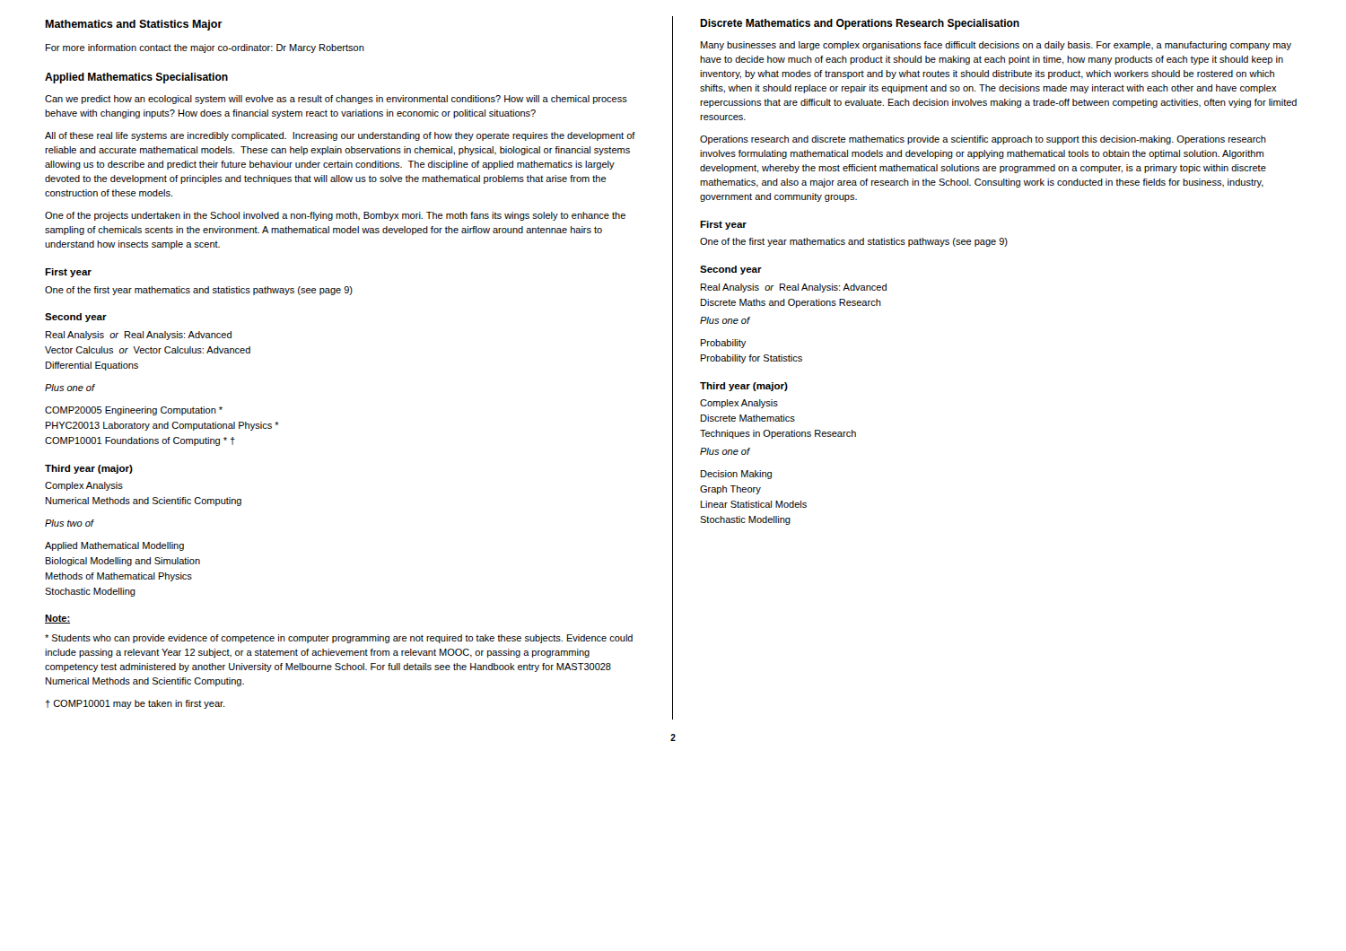Mathematics and Statistics Major
For more information contact the major co-ordinator: Dr Marcy Robertson
Applied Mathematics Specialisation
Can we predict how an ecological system will evolve as a result of changes in environmental conditions? How will a chemical process behave with changing inputs? How does a financial system react to variations in economic or political situations?
All of these real life systems are incredibly complicated. Increasing our understanding of how they operate requires the development of reliable and accurate mathematical models. These can help explain observations in chemical, physical, biological or financial systems allowing us to describe and predict their future behaviour under certain conditions. The discipline of applied mathematics is largely devoted to the development of principles and techniques that will allow us to solve the mathematical problems that arise from the construction of these models.
One of the projects undertaken in the School involved a non-flying moth, Bombyx mori. The moth fans its wings solely to enhance the sampling of chemicals scents in the environment. A mathematical model was developed for the airflow around antennae hairs to understand how insects sample a scent.
First year
One of the first year mathematics and statistics pathways (see page 9)
Second year
Real Analysis or Real Analysis: Advanced
Vector Calculus or Vector Calculus: Advanced
Differential Equations
Plus one of
COMP20005 Engineering Computation *
PHYC20013 Laboratory and Computational Physics *
COMP10001 Foundations of Computing * †
Third year (major)
Complex Analysis
Numerical Methods and Scientific Computing
Plus two of
Applied Mathematical Modelling
Biological Modelling and Simulation
Methods of Mathematical Physics
Stochastic Modelling
Note:
* Students who can provide evidence of competence in computer programming are not required to take these subjects. Evidence could include passing a relevant Year 12 subject, or a statement of achievement from a relevant MOOC, or passing a programming competency test administered by another University of Melbourne School. For full details see the Handbook entry for MAST30028 Numerical Methods and Scientific Computing.
† COMP10001 may be taken in first year.
Discrete Mathematics and Operations Research Specialisation
Many businesses and large complex organisations face difficult decisions on a daily basis. For example, a manufacturing company may have to decide how much of each product it should be making at each point in time, how many products of each type it should keep in inventory, by what modes of transport and by what routes it should distribute its product, which workers should be rostered on which shifts, when it should replace or repair its equipment and so on. The decisions made may interact with each other and have complex repercussions that are difficult to evaluate. Each decision involves making a trade-off between competing activities, often vying for limited resources.
Operations research and discrete mathematics provide a scientific approach to support this decision-making. Operations research involves formulating mathematical models and developing or applying mathematical tools to obtain the optimal solution. Algorithm development, whereby the most efficient mathematical solutions are programmed on a computer, is a primary topic within discrete mathematics, and also a major area of research in the School. Consulting work is conducted in these fields for business, industry, government and community groups.
First year
One of the first year mathematics and statistics pathways (see page 9)
Second year
Real Analysis or Real Analysis: Advanced
Discrete Maths and Operations Research
Plus one of
Probability
Probability for Statistics
Third year (major)
Complex Analysis
Discrete Mathematics
Techniques in Operations Research
Plus one of
Decision Making
Graph Theory
Linear Statistical Models
Stochastic Modelling
2